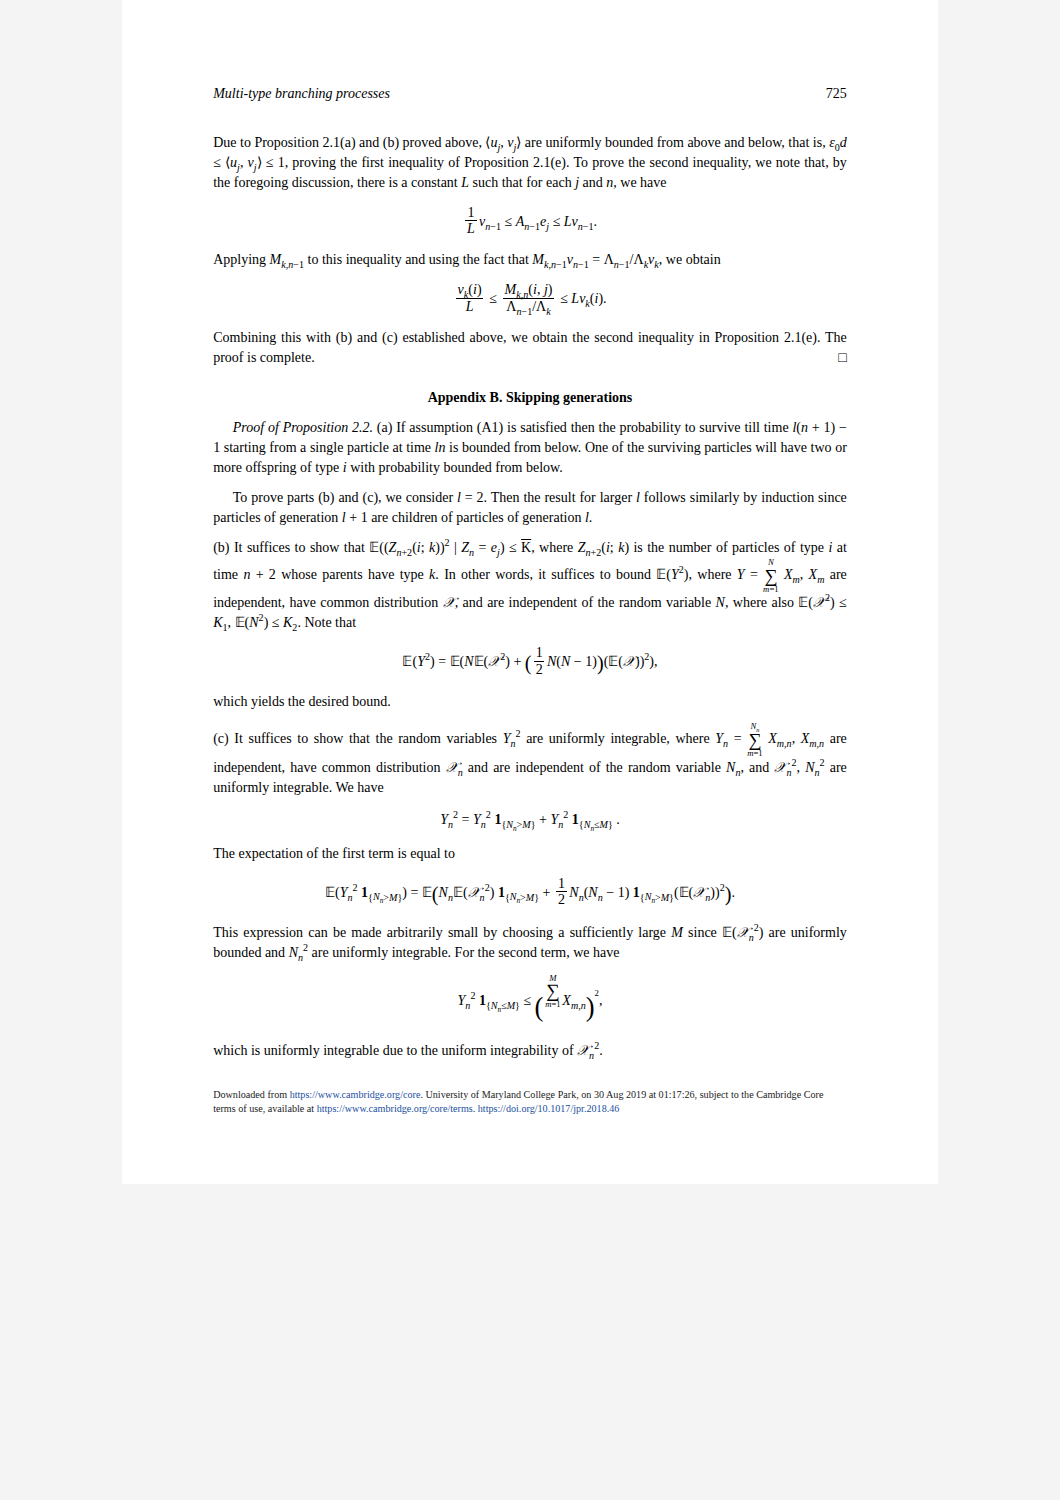Multi-type branching processes 725
Due to Proposition 2.1(a) and (b) proved above, ⟨uj, vj⟩ are uniformly bounded from above and below, that is, ε0d ≤ ⟨uj, vj⟩ ≤ 1, proving the first inequality of Proposition 2.1(e). To prove the second inequality, we note that, by the foregoing discussion, there is a constant L such that for each j and n, we have
1 L vn−1 ≤ An−1ej ≤ Lvn−1.
Applying Mk,n−1 to this inequality and using the fact that Mk,n−1vn−1 = Λn−1/Λkvk, we obtain
vk(i) L ≤ Mk,n(i, j) Λn−1/Λk ≤ Lvk(i).
Combining this with (b) and (c) established above, we obtain the second inequality in Proposition 2.1(e). The proof is complete. □
Appendix B. Skipping generations
Proof of Proposition 2.2. (a) If assumption (A1) is satisfied then the probability to survive till time l(n + 1) − 1 starting from a single particle at time ln is bounded from below. One of the surviving particles will have two or more offspring of type i with probability bounded from below.
To prove parts (b) and (c), we consider l = 2. Then the result for larger l follows similarly by induction since particles of generation l + 1 are children of particles of generation l.
(b) It suffices to show that 𝔼((Zn+2(i; k))2 | Zn = ej) ≤ K, where Zn+2(i; k) is the number of particles of type i at time n + 2 whose parents have type k. In other words, it suffices to bound 𝔼(Y2), where Y = N∑m=1 Xm, Xm are independent, have common distribution 𝒳, and are independent of the random variable N, where also 𝔼(𝒳2) ≤ K1, 𝔼(N2) ≤ K2. Note that
𝔼(Y2) = 𝔼(N𝔼(𝒳2) + (12 N(N − 1))(𝔼(𝒳))2),
which yields the desired bound.
(c) It suffices to show that the random variables Yn2 are uniformly integrable, where Yn = Nn∑m=1 Xm,n, Xm,n are independent, have common distribution 𝒳n and are independent of the random variable Nn, and 𝒳n2, Nn2 are uniformly integrable. We have
Yn2 = Yn2 1{Nn>M} + Yn2 1{Nn≤M} .
The expectation of the first term is equal to
𝔼(Yn2 1{Nn>M}) = 𝔼(Nn 𝔼(𝒳n2) 1{Nn>M} + 12 Nn(Nn − 1) 1{Nn>M}(𝔼(𝒳n))2).
This expression can be made arbitrarily small by choosing a sufficiently large M since 𝔼(𝒳n2) are uniformly bounded and Nn2 are uniformly integrable. For the second term, we have
Yn2 1{Nn≤M} ≤ (M∑m=1 Xm,n)2,
which is uniformly integrable due to the uniform integrability of 𝒳n2.
Downloaded from https://www.cambridge.org/core. University of Maryland College Park, on 30 Aug 2019 at 01:17:26, subject to the Cambridge Core terms of use, available at https://www.cambridge.org/core/terms. https://doi.org/10.1017/jpr.2018.46